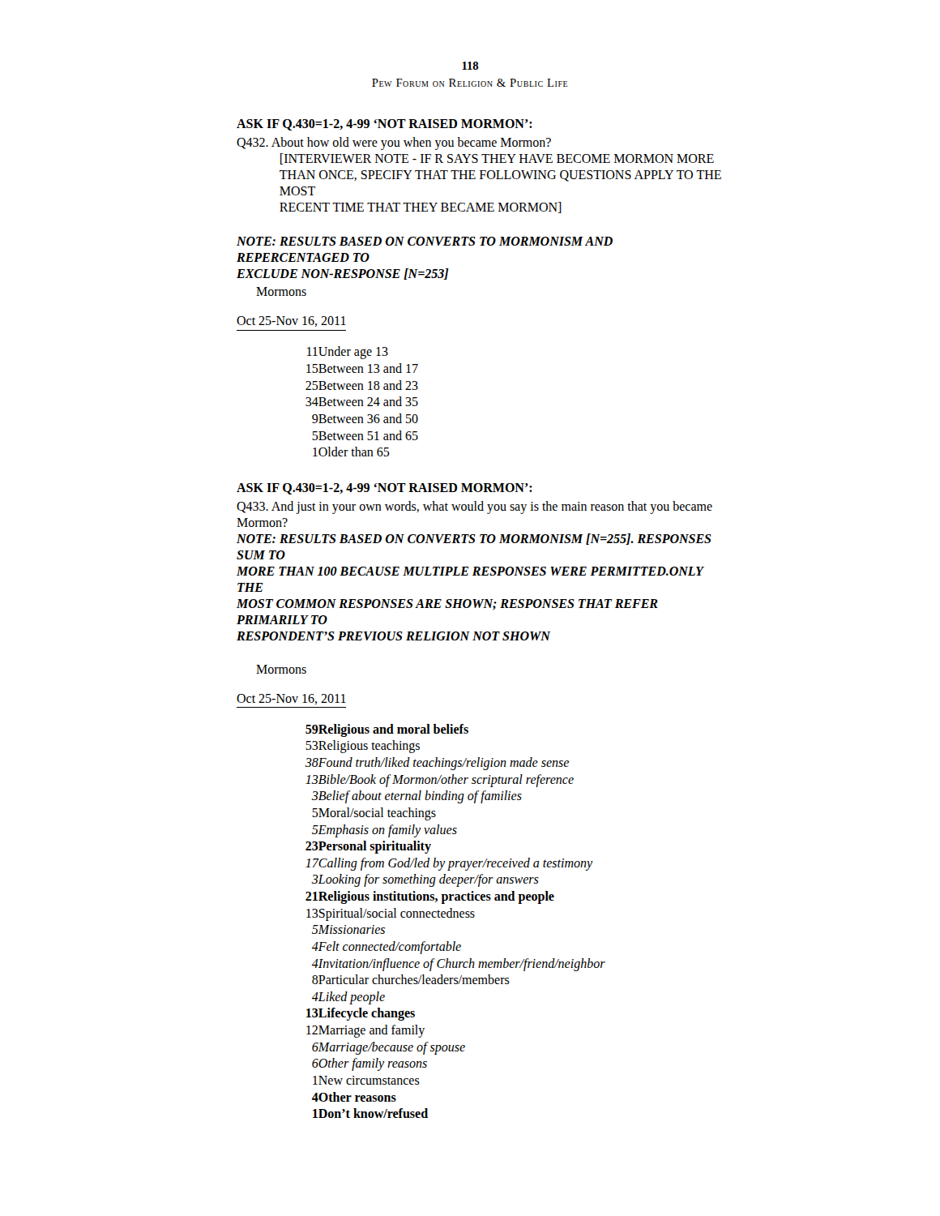118
Pew Forum on Religion & Public Life
ASK IF Q.430=1-2, 4-99 ‘NOT RAISED MORMON’:
Q432. About how old were you when you became Mormon?
[INTERVIEWER NOTE - IF R SAYS THEY HAVE BECOME MORMON MORE
THAN ONCE, SPECIFY THAT THE FOLLOWING QUESTIONS APPLY TO THE MOST
RECENT TIME THAT THEY BECAME MORMON]
NOTE: RESULTS BASED ON CONVERTS TO MORMONISM AND REPERCENTAGED TO
EXCLUDE NON-RESPONSE [N=253]
Mormons
Oct 25-Nov 16, 2011
| 11 | Under age 13 |
| 15 | Between 13 and 17 |
| 25 | Between 18 and 23 |
| 34 | Between 24 and 35 |
| 9 | Between 36 and 50 |
| 5 | Between 51 and 65 |
| 1 | Older than 65 |
ASK IF Q.430=1-2, 4-99 ‘NOT RAISED MORMON’:
Q433. And just in your own words, what would you say is the main reason that you became Mormon?
NOTE: RESULTS BASED ON CONVERTS TO MORMONISM [N=255]. RESPONSES SUM TO
MORE THAN 100 BECAUSE MULTIPLE RESPONSES WERE PERMITTED.ONLY THE
MOST COMMON RESPONSES ARE SHOWN; RESPONSES THAT REFER PRIMARILY TO
RESPONDENT’S PREVIOUS RELIGION NOT SHOWN
Mormons
Oct 25-Nov 16, 2011
| 59 | Religious and moral beliefs |
| 53 | Religious teachings |
| 38 | Found truth/liked teachings/religion made sense |
| 13 | Bible/Book of Mormon/other scriptural reference |
| 3 | Belief about eternal binding of families |
| 5 | Moral/social teachings |
| 5 | Emphasis on family values |
| 23 | Personal spirituality |
| 17 | Calling from God/led by prayer/received a testimony |
| 3 | Looking for something deeper/for answers |
| 21 | Religious institutions, practices and people |
| 13 | Spiritual/social connectedness |
| 5 | Missionaries |
| 4 | Felt connected/comfortable |
| 4 | Invitation/influence of Church member/friend/neighbor |
| 8 | Particular churches/leaders/members |
| 4 | Liked people |
| 13 | Lifecycle changes |
| 12 | Marriage and family |
| 6 | Marriage/because of spouse |
| 6 | Other family reasons |
| 1 | New circumstances |
| 4 | Other reasons |
| 1 | Don’t know/refused |